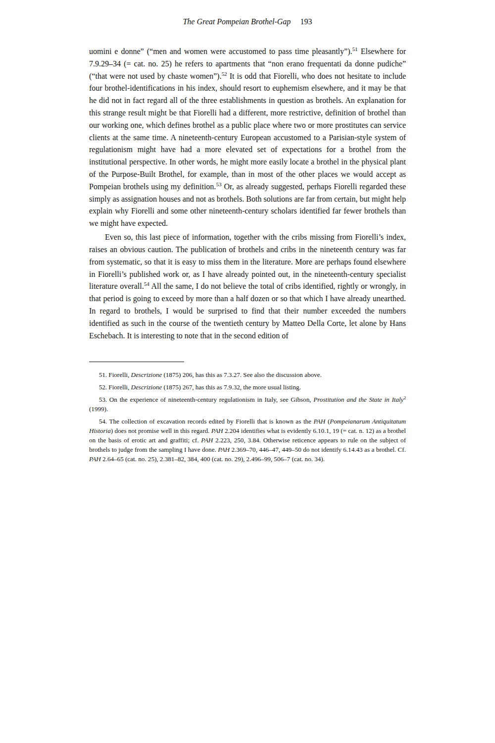The Great Pompeian Brothel-Gap193
uomini e donne” (“men and women were accustomed to pass time pleasantly”).51 Elsewhere for 7.9.29–34 (= cat. no. 25) he refers to apartments that “non erano frequentati da donne pudiche” (“that were not used by chaste women”).52 It is odd that Fiorelli, who does not hesitate to include four brothel-identifications in his index, should resort to euphemism elsewhere, and it may be that he did not in fact regard all of the three establishments in question as brothels. An explanation for this strange result might be that Fiorelli had a different, more restrictive, definition of brothel than our working one, which defines brothel as a public place where two or more prostitutes can service clients at the same time. A nineteenth-century European accustomed to a Parisian-style system of regulationism might have had a more elevated set of expectations for a brothel from the institutional perspective. In other words, he might more easily locate a brothel in the physical plant of the Purpose-Built Brothel, for example, than in most of the other places we would accept as Pompeian brothels using my definition.53 Or, as already suggested, perhaps Fiorelli regarded these simply as assignation houses and not as brothels. Both solutions are far from certain, but might help explain why Fiorelli and some other nineteenth-century scholars identified far fewer brothels than we might have expected.
Even so, this last piece of information, together with the cribs missing from Fiorelli’s index, raises an obvious caution. The publication of brothels and cribs in the nineteenth century was far from systematic, so that it is easy to miss them in the literature. More are perhaps found elsewhere in Fiorelli’s published work or, as I have already pointed out, in the nineteenth-century specialist literature overall.54 All the same, I do not believe the total of cribs identified, rightly or wrongly, in that period is going to exceed by more than a half dozen or so that which I have already unearthed. In regard to brothels, I would be surprised to find that their number exceeded the numbers identified as such in the course of the twentieth century by Matteo Della Corte, let alone by Hans Eschebach. It is interesting to note that in the second edition of
Fiorelli, Descrizione (1875) 206, has this as 7.3.27. See also the discussion above.
Fiorelli, Descrizione (1875) 267, has this as 7.9.32, the more usual listing.
On the experience of nineteenth-century regulationism in Italy, see Gibson, Prostitution and the State in Italy2 (1999).
The collection of excavation records edited by Fiorelli that is known as the PAH (Pompeianarum Antiquitatum Historia) does not promise well in this regard. PAH 2.204 identifies what is evidently 6.10.1, 19 (= cat. n. 12) as a brothel on the basis of erotic art and graffiti; cf. PAH 2.223, 250, 3.84. Otherwise reticence appears to rule on the subject of brothels to judge from the sampling I have done. PAH 2.369–70, 446–47, 449–50 do not identify 6.14.43 as a brothel. Cf. PAH 2.64–65 (cat. no. 25), 2.381–82, 384, 400 (cat. no. 29), 2.496–99, 506–7 (cat. no. 34).